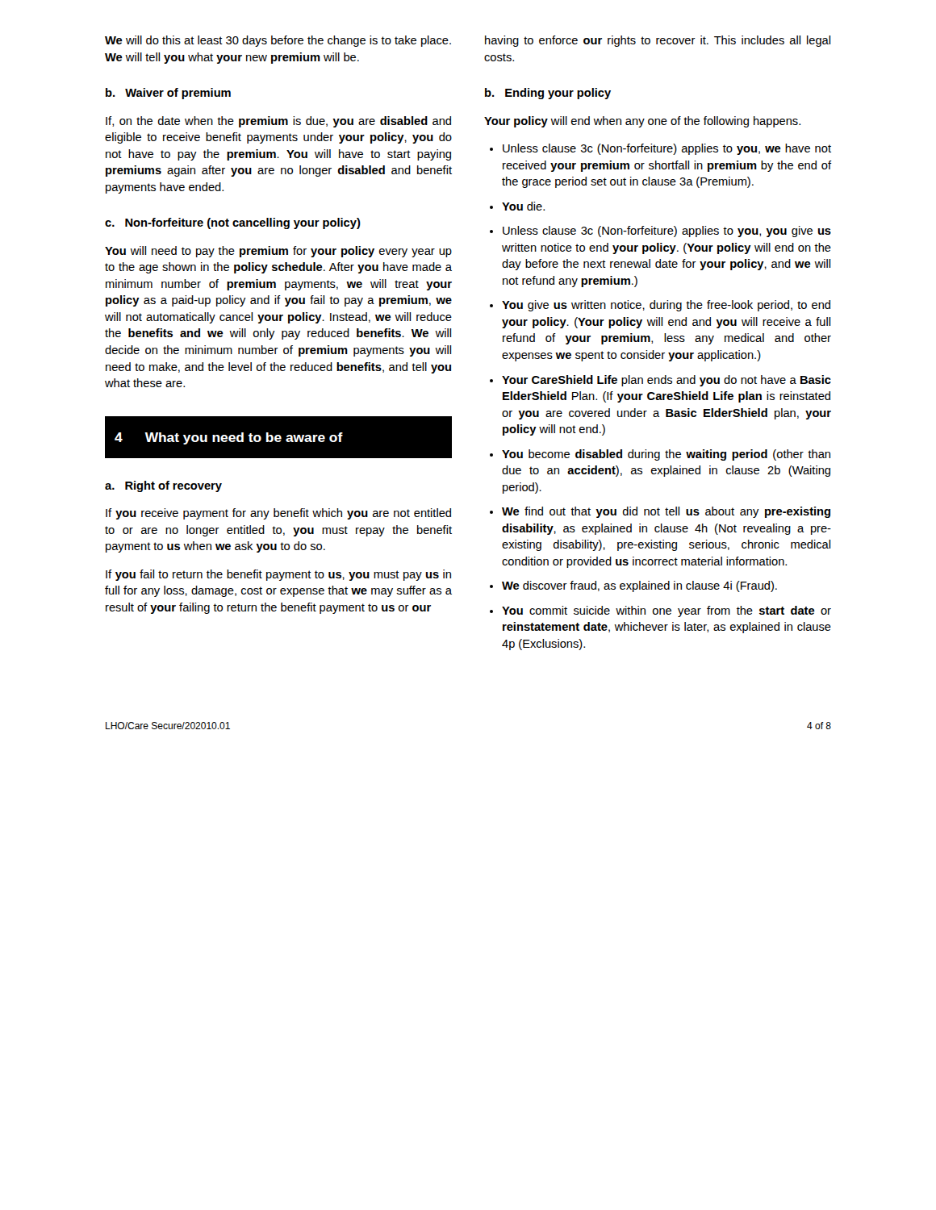We will do this at least 30 days before the change is to take place. We will tell you what your new premium will be.
b. Waiver of premium
If, on the date when the premium is due, you are disabled and eligible to receive benefit payments under your policy, you do not have to pay the premium. You will have to start paying premiums again after you are no longer disabled and benefit payments have ended.
c. Non-forfeiture (not cancelling your policy)
You will need to pay the premium for your policy every year up to the age shown in the policy schedule. After you have made a minimum number of premium payments, we will treat your policy as a paid-up policy and if you fail to pay a premium, we will not automatically cancel your policy. Instead, we will reduce the benefits and we will only pay reduced benefits. We will decide on the minimum number of premium payments you will need to make, and the level of the reduced benefits, and tell you what these are.
4 What you need to be aware of
a. Right of recovery
If you receive payment for any benefit which you are not entitled to or are no longer entitled to, you must repay the benefit payment to us when we ask you to do so.
If you fail to return the benefit payment to us, you must pay us in full for any loss, damage, cost or expense that we may suffer as a result of your failing to return the benefit payment to us or our
having to enforce our rights to recover it. This includes all legal costs.
b. Ending your policy
Your policy will end when any one of the following happens.
Unless clause 3c (Non-forfeiture) applies to you, we have not received your premium or shortfall in premium by the end of the grace period set out in clause 3a (Premium).
You die.
Unless clause 3c (Non-forfeiture) applies to you, you give us written notice to end your policy. (Your policy will end on the day before the next renewal date for your policy, and we will not refund any premium.)
You give us written notice, during the free-look period, to end your policy. (Your policy will end and you will receive a full refund of your premium, less any medical and other expenses we spent to consider your application.)
Your CareShield Life plan ends and you do not have a Basic ElderShield Plan. (If your CareShield Life plan is reinstated or you are covered under a Basic ElderShield plan, your policy will not end.)
You become disabled during the waiting period (other than due to an accident), as explained in clause 2b (Waiting period).
We find out that you did not tell us about any pre-existing disability, as explained in clause 4h (Not revealing a pre-existing disability), pre-existing serious, chronic medical condition or provided us incorrect material information.
We discover fraud, as explained in clause 4i (Fraud).
You commit suicide within one year from the start date or reinstatement date, whichever is later, as explained in clause 4p (Exclusions).
LHO/Care Secure/202010.01 4 of 8